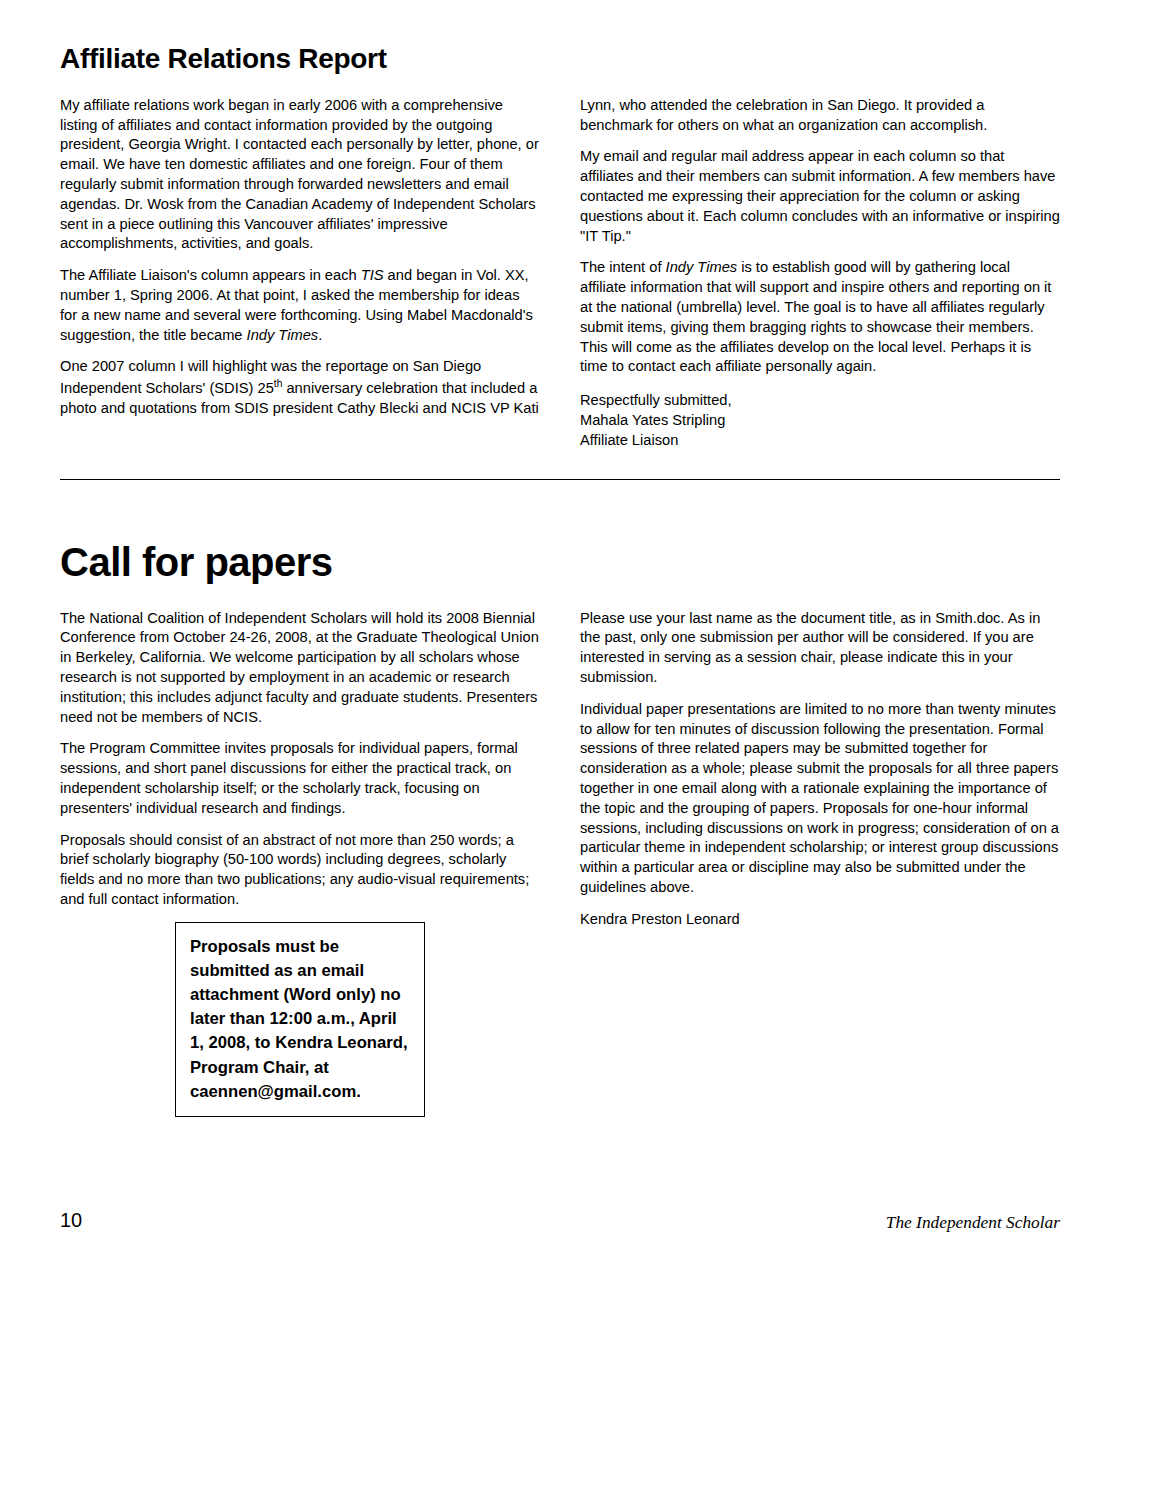Affiliate Relations Report
My affiliate relations work began in early 2006 with a comprehensive listing of affiliates and contact information provided by the outgoing president, Georgia Wright. I contacted each personally by letter, phone, or email. We have ten domestic affiliates and one foreign. Four of them regularly submit information through forwarded newsletters and email agendas. Dr. Wosk from the Canadian Academy of Independent Scholars sent in a piece outlining this Vancouver affiliates' impressive accomplishments, activities, and goals.
The Affiliate Liaison's column appears in each TIS and began in Vol. XX, number 1, Spring 2006. At that point, I asked the membership for ideas for a new name and several were forthcoming. Using Mabel Macdonald's suggestion, the title became Indy Times.
One 2007 column I will highlight was the reportage on San Diego Independent Scholars' (SDIS) 25th anniversary celebration that included a photo and quotations from SDIS president Cathy Blecki and NCIS VP Kati Lynn, who attended the celebration in San Diego. It provided a benchmark for others on what an organization can accomplish.
My email and regular mail address appear in each column so that affiliates and their members can submit information. A few members have contacted me expressing their appreciation for the column or asking questions about it. Each column concludes with an informative or inspiring "IT Tip."
The intent of Indy Times is to establish good will by gathering local affiliate information that will support and inspire others and reporting on it at the national (umbrella) level. The goal is to have all affiliates regularly submit items, giving them bragging rights to showcase their members. This will come as the affiliates develop on the local level. Perhaps it is time to contact each affiliate personally again.
Respectfully submitted,
Mahala Yates Stripling
Affiliate Liaison
Call for papers
The National Coalition of Independent Scholars will hold its 2008 Biennial Conference from October 24-26, 2008, at the Graduate Theological Union in Berkeley, California. We welcome participation by all scholars whose research is not supported by employment in an academic or research institution; this includes adjunct faculty and graduate students. Presenters need not be members of NCIS.
The Program Committee invites proposals for individual papers, formal sessions, and short panel discussions for either the practical track, on independent scholarship itself; or the scholarly track, focusing on presenters' individual research and findings.
Proposals should consist of an abstract of not more than 250 words; a brief scholarly biography (50-100 words) including degrees, scholarly fields and no more than two publications; any audio-visual requirements; and full contact information.
Proposals must be submitted as an email attachment (Word only) no later than 12:00 a.m., April 1, 2008, to Kendra Leonard, Program Chair, at caennen@gmail.com.
Please use your last name as the document title, as in Smith.doc. As in the past, only one submission per author will be considered. If you are interested in serving as a session chair, please indicate this in your submission.
Individual paper presentations are limited to no more than twenty minutes to allow for ten minutes of discussion following the presentation. Formal sessions of three related papers may be submitted together for consideration as a whole; please submit the proposals for all three papers together in one email along with a rationale explaining the importance of the topic and the grouping of papers. Proposals for one-hour informal sessions, including discussions on work in progress; consideration of on a particular theme in independent scholarship; or interest group discussions within a particular area or discipline may also be submitted under the guidelines above.
Kendra Preston Leonard
10
The Independent Scholar